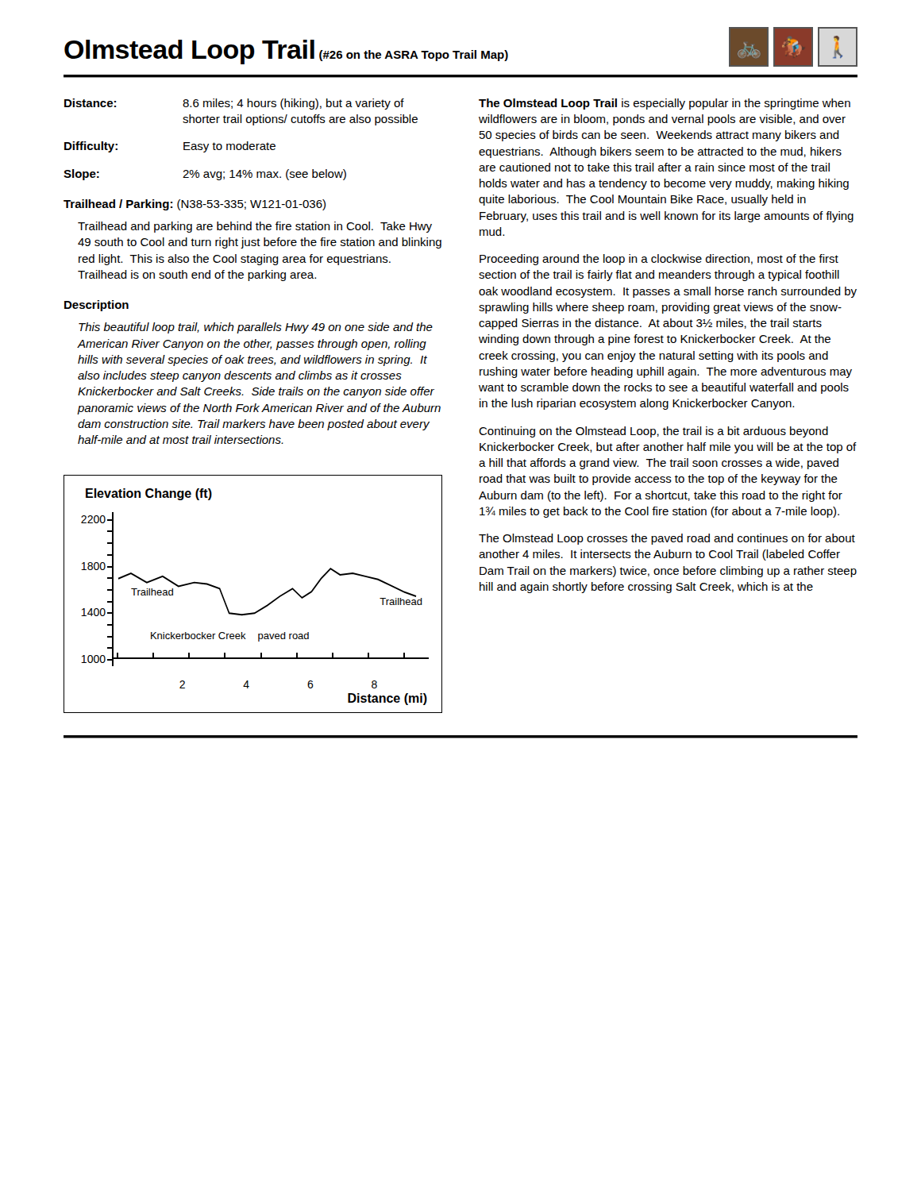Olmstead Loop Trail (#26 on the ASRA Topo Trail Map)
🚲
🏇
🚶
Distance:
8.6 miles; 4 hours (hiking), but a variety of shorter trail options/ cutoffs are also possible
Difficulty:
Easy to moderate
Slope:
2% avg; 14% max. (see below)
Trailhead / Parking: (N38-53-335; W121-01-036)
Trailhead and parking are behind the fire station in Cool. Take Hwy 49 south to Cool and turn right just before the fire station and blinking red light. This is also the Cool staging area for equestrians. Trailhead is on south end of the parking area.
Description
This beautiful loop trail, which parallels Hwy 49 on one side and the American River Canyon on the other, passes through open, rolling hills with several species of oak trees, and wildflowers in spring. It also includes steep canyon descents and climbs as it crosses Knickerbocker and Salt Creeks. Side trails on the canyon side offer panoramic views of the North Fork American River and of the Auburn dam construction site. Trail markers have been posted about every half-mile and at most trail intersections.
Elevation Change (ft)
2200 1800 1400 1000
Trailhead
Trailhead
Knickerbocker Creek
paved road
2 4 6 8
Distance (mi)
The Olmstead Loop Trail is especially popular in the springtime when wildflowers are in bloom, ponds and vernal pools are visible, and over 50 species of birds can be seen. Weekends attract many bikers and equestrians. Although bikers seem to be attracted to the mud, hikers are cautioned not to take this trail after a rain since most of the trail holds water and has a tendency to become very muddy, making hiking quite laborious. The Cool Mountain Bike Race, usually held in February, uses this trail and is well known for its large amounts of flying mud.
Proceeding around the loop in a clockwise direction, most of the first section of the trail is fairly flat and meanders through a typical foothill oak woodland ecosystem. It passes a small horse ranch surrounded by sprawling hills where sheep roam, providing great views of the snow-capped Sierras in the distance. At about 3½ miles, the trail starts winding down through a pine forest to Knickerbocker Creek. At the creek crossing, you can enjoy the natural setting with its pools and rushing water before heading uphill again. The more adventurous may want to scramble down the rocks to see a beautiful waterfall and pools in the lush riparian ecosystem along Knickerbocker Canyon.
Continuing on the Olmstead Loop, the trail is a bit arduous beyond Knickerbocker Creek, but after another half mile you will be at the top of a hill that affords a grand view. The trail soon crosses a wide, paved road that was built to provide access to the top of the keyway for the Auburn dam (to the left). For a shortcut, take this road to the right for 1¾ miles to get back to the Cool fire station (for about a 7-mile loop).
The Olmstead Loop crosses the paved road and continues on for about another 4 miles. It intersects the Auburn to Cool Trail (labeled Coffer Dam Trail on the markers) twice, once before climbing up a rather steep hill and again shortly before crossing Salt Creek, which is at the